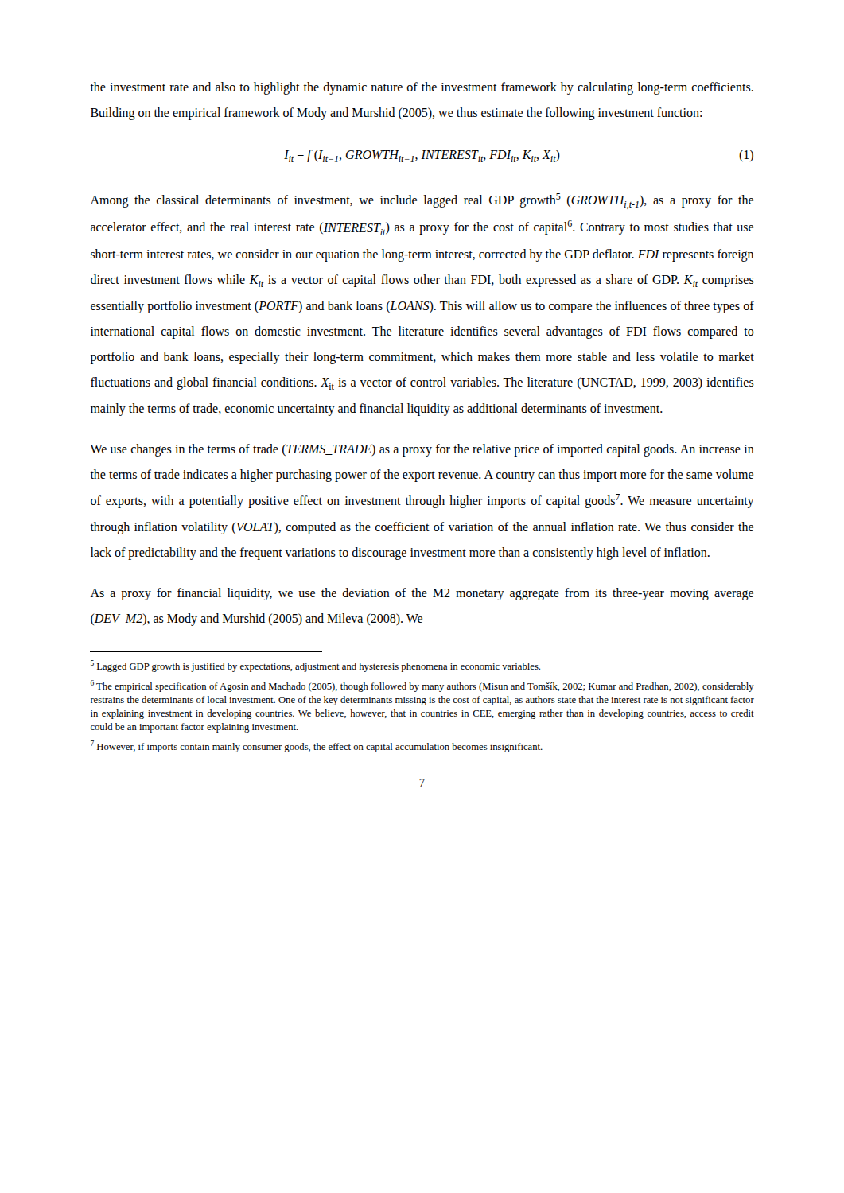the investment rate and also to highlight the dynamic nature of the investment framework by calculating long-term coefficients. Building on the empirical framework of Mody and Murshid (2005), we thus estimate the following investment function:
Iit = f (Iit−1, GROWTHit−1, INTERESTit, FDIit, Kit, Xit) (1)
Among the classical determinants of investment, we include lagged real GDP growth5 (GROWTHi,t-1), as a proxy for the accelerator effect, and the real interest rate (INTERESTit) as a proxy for the cost of capital6. Contrary to most studies that use short-term interest rates, we consider in our equation the long-term interest, corrected by the GDP deflator. FDI represents foreign direct investment flows while Kit is a vector of capital flows other than FDI, both expressed as a share of GDP. Kit comprises essentially portfolio investment (PORTF) and bank loans (LOANS). This will allow us to compare the influences of three types of international capital flows on domestic investment. The literature identifies several advantages of FDI flows compared to portfolio and bank loans, especially their long-term commitment, which makes them more stable and less volatile to market fluctuations and global financial conditions. Xit is a vector of control variables. The literature (UNCTAD, 1999, 2003) identifies mainly the terms of trade, economic uncertainty and financial liquidity as additional determinants of investment.
We use changes in the terms of trade (TERMS_TRADE) as a proxy for the relative price of imported capital goods. An increase in the terms of trade indicates a higher purchasing power of the export revenue. A country can thus import more for the same volume of exports, with a potentially positive effect on investment through higher imports of capital goods7. We measure uncertainty through inflation volatility (VOLAT), computed as the coefficient of variation of the annual inflation rate. We thus consider the lack of predictability and the frequent variations to discourage investment more than a consistently high level of inflation.
As a proxy for financial liquidity, we use the deviation of the M2 monetary aggregate from its three-year moving average (DEV_M2), as Mody and Murshid (2005) and Mileva (2008). We
5 Lagged GDP growth is justified by expectations, adjustment and hysteresis phenomena in economic variables.
6 The empirical specification of Agosin and Machado (2005), though followed by many authors (Misun and Tomšík, 2002; Kumar and Pradhan, 2002), considerably restrains the determinants of local investment. One of the key determinants missing is the cost of capital, as authors state that the interest rate is not significant factor in explaining investment in developing countries. We believe, however, that in countries in CEE, emerging rather than in developing countries, access to credit could be an important factor explaining investment.
7 However, if imports contain mainly consumer goods, the effect on capital accumulation becomes insignificant.
7